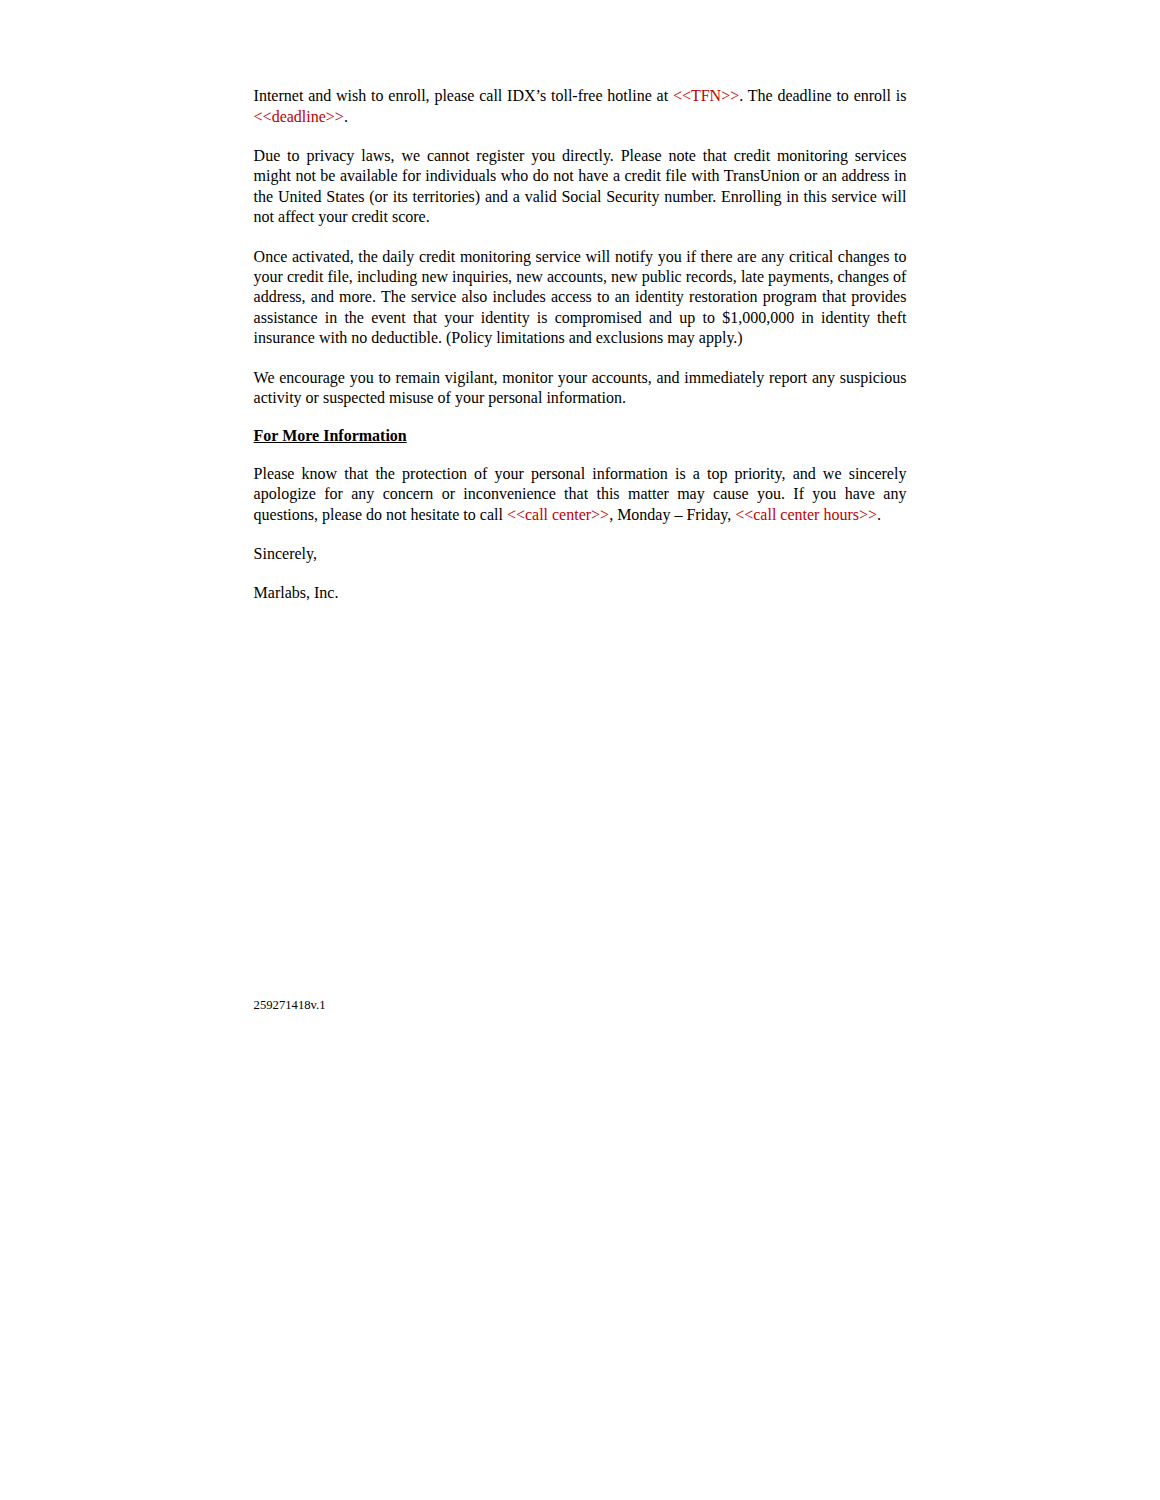Internet and wish to enroll, please call IDX’s toll-free hotline at <<TFN>>. The deadline to enroll is <<deadline>>.
Due to privacy laws, we cannot register you directly. Please note that credit monitoring services might not be available for individuals who do not have a credit file with TransUnion or an address in the United States (or its territories) and a valid Social Security number. Enrolling in this service will not affect your credit score.
Once activated, the daily credit monitoring service will notify you if there are any critical changes to your credit file, including new inquiries, new accounts, new public records, late payments, changes of address, and more. The service also includes access to an identity restoration program that provides assistance in the event that your identity is compromised and up to $1,000,000 in identity theft insurance with no deductible. (Policy limitations and exclusions may apply.)
We encourage you to remain vigilant, monitor your accounts, and immediately report any suspicious activity or suspected misuse of your personal information.
For More Information
Please know that the protection of your personal information is a top priority, and we sincerely apologize for any concern or inconvenience that this matter may cause you. If you have any questions, please do not hesitate to call <<call center>>, Monday – Friday, <<call center hours>>.
Sincerely,
Marlabs, Inc.
259271418v.1